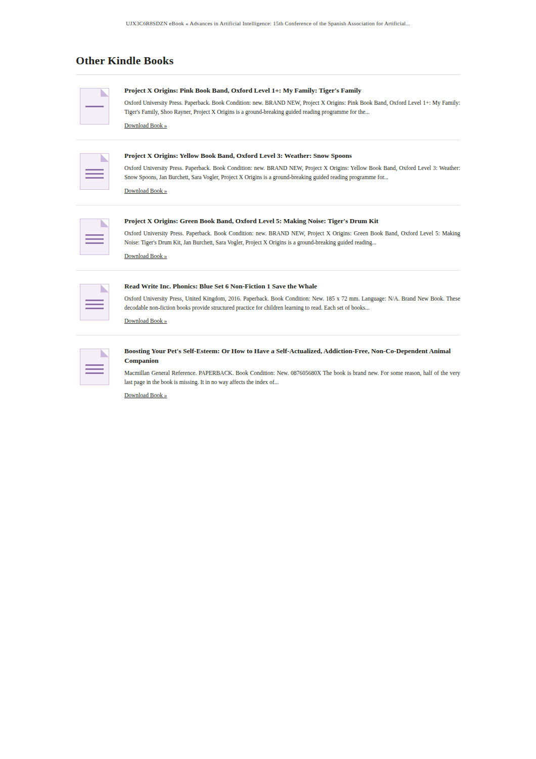UJX3C6R8SDZN eBook « Advances in Artificial Intelligence: 15th Conference of the Spanish Association for Artificial...
Other Kindle Books
Project X Origins: Pink Book Band, Oxford Level 1+: My Family: Tiger's Family
Oxford University Press. Paperback. Book Condition: new. BRAND NEW, Project X Origins: Pink Book Band, Oxford Level 1+: My Family: Tiger's Family, Shoo Rayner, Project X Origins is a ground-breaking guided reading programme for the...
Download Book »
Project X Origins: Yellow Book Band, Oxford Level 3: Weather: Snow Spoons
Oxford University Press. Paperback. Book Condition: new. BRAND NEW, Project X Origins: Yellow Book Band, Oxford Level 3: Weather: Snow Spoons, Jan Burchett, Sara Vogler, Project X Origins is a ground-breaking guided reading programme for...
Download Book »
Project X Origins: Green Book Band, Oxford Level 5: Making Noise: Tiger's Drum Kit
Oxford University Press. Paperback. Book Condition: new. BRAND NEW, Project X Origins: Green Book Band, Oxford Level 5: Making Noise: Tiger's Drum Kit, Jan Burchett, Sara Vogler, Project X Origins is a ground-breaking guided reading...
Download Book »
Read Write Inc. Phonics: Blue Set 6 Non-Fiction 1 Save the Whale
Oxford University Press, United Kingdom, 2016. Paperback. Book Condition: New. 185 x 72 mm. Language: N/A. Brand New Book. These decodable non-fiction books provide structured practice for children learning to read. Each set of books...
Download Book »
Boosting Your Pet's Self-Esteem: Or How to Have a Self-Actualized, Addiction-Free, Non-Co-Dependent Animal Companion
Macmillan General Reference. PAPERBACK. Book Condition: New. 087605680X The book is brand new. For some reason, half of the very last page in the book is missing. It in no way affects the index of...
Download Book »